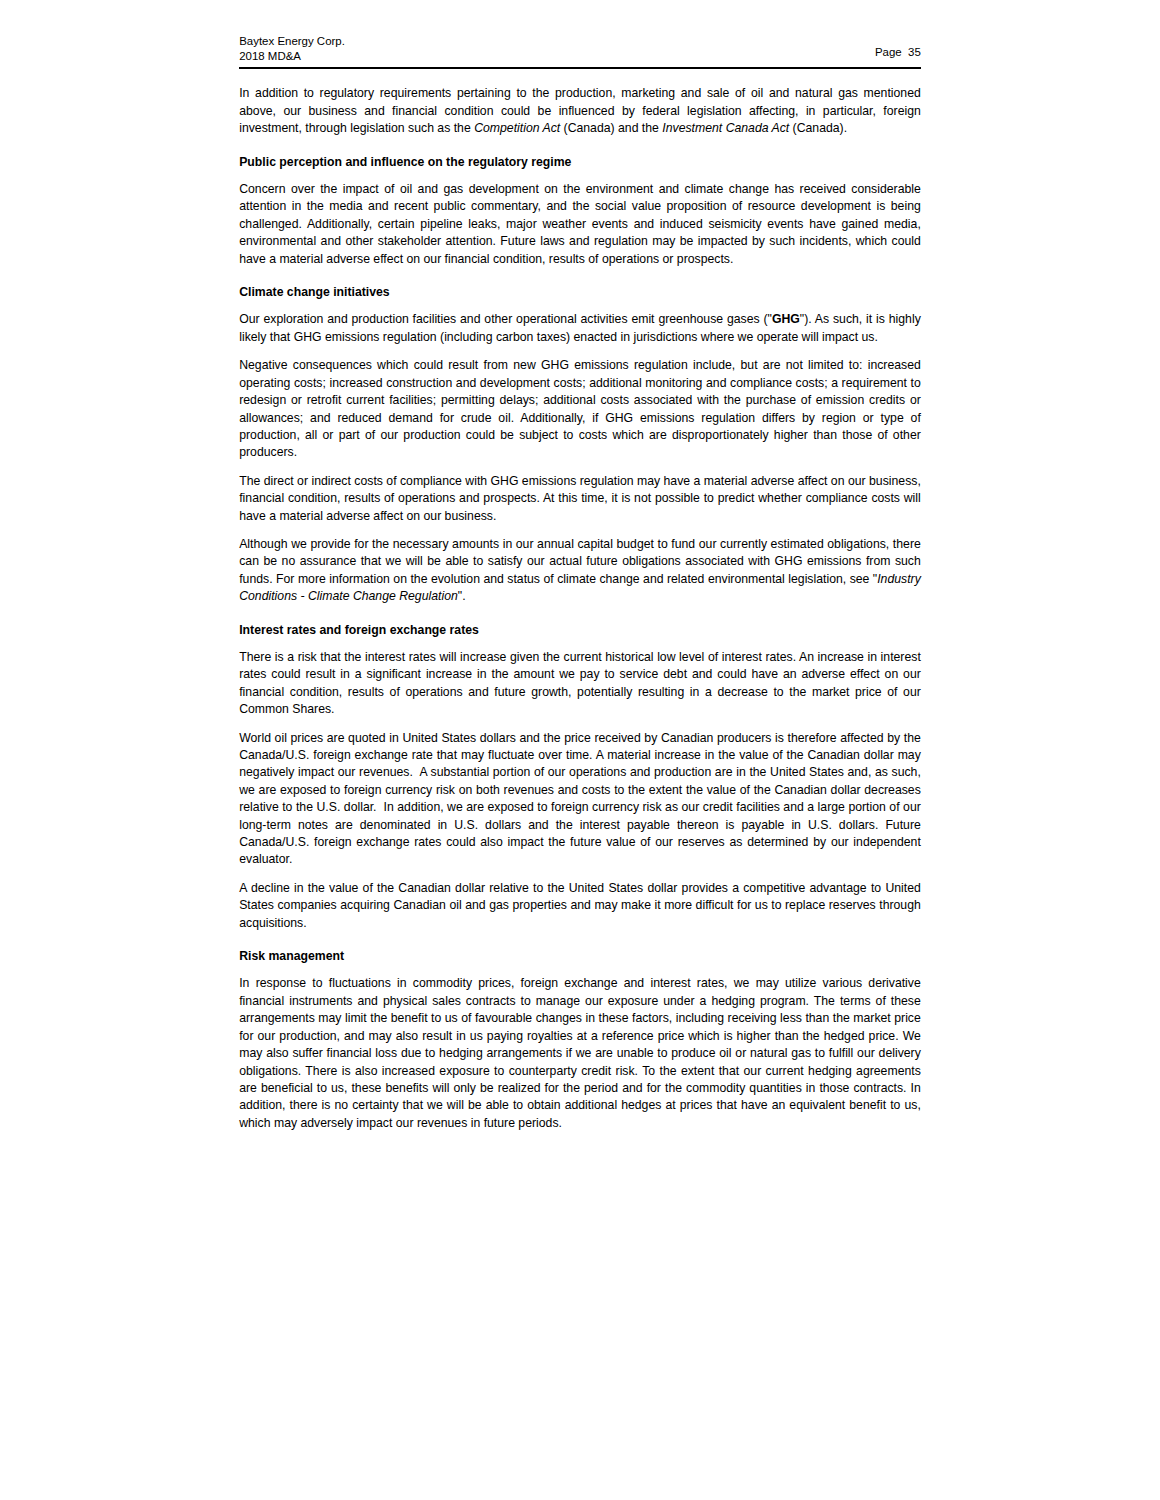Baytex Energy Corp.
2018 MD&A
Page 35
In addition to regulatory requirements pertaining to the production, marketing and sale of oil and natural gas mentioned above, our business and financial condition could be influenced by federal legislation affecting, in particular, foreign investment, through legislation such as the Competition Act (Canada) and the Investment Canada Act (Canada).
Public perception and influence on the regulatory regime
Concern over the impact of oil and gas development on the environment and climate change has received considerable attention in the media and recent public commentary, and the social value proposition of resource development is being challenged. Additionally, certain pipeline leaks, major weather events and induced seismicity events have gained media, environmental and other stakeholder attention. Future laws and regulation may be impacted by such incidents, which could have a material adverse effect on our financial condition, results of operations or prospects.
Climate change initiatives
Our exploration and production facilities and other operational activities emit greenhouse gases ("GHG"). As such, it is highly likely that GHG emissions regulation (including carbon taxes) enacted in jurisdictions where we operate will impact us.
Negative consequences which could result from new GHG emissions regulation include, but are not limited to: increased operating costs; increased construction and development costs; additional monitoring and compliance costs; a requirement to redesign or retrofit current facilities; permitting delays; additional costs associated with the purchase of emission credits or allowances; and reduced demand for crude oil. Additionally, if GHG emissions regulation differs by region or type of production, all or part of our production could be subject to costs which are disproportionately higher than those of other producers.
The direct or indirect costs of compliance with GHG emissions regulation may have a material adverse affect on our business, financial condition, results of operations and prospects. At this time, it is not possible to predict whether compliance costs will have a material adverse affect on our business.
Although we provide for the necessary amounts in our annual capital budget to fund our currently estimated obligations, there can be no assurance that we will be able to satisfy our actual future obligations associated with GHG emissions from such funds. For more information on the evolution and status of climate change and related environmental legislation, see "Industry Conditions - Climate Change Regulation".
Interest rates and foreign exchange rates
There is a risk that the interest rates will increase given the current historical low level of interest rates. An increase in interest rates could result in a significant increase in the amount we pay to service debt and could have an adverse effect on our financial condition, results of operations and future growth, potentially resulting in a decrease to the market price of our Common Shares.
World oil prices are quoted in United States dollars and the price received by Canadian producers is therefore affected by the Canada/U.S. foreign exchange rate that may fluctuate over time. A material increase in the value of the Canadian dollar may negatively impact our revenues. A substantial portion of our operations and production are in the United States and, as such, we are exposed to foreign currency risk on both revenues and costs to the extent the value of the Canadian dollar decreases relative to the U.S. dollar. In addition, we are exposed to foreign currency risk as our credit facilities and a large portion of our long-term notes are denominated in U.S. dollars and the interest payable thereon is payable in U.S. dollars. Future Canada/U.S. foreign exchange rates could also impact the future value of our reserves as determined by our independent evaluator.
A decline in the value of the Canadian dollar relative to the United States dollar provides a competitive advantage to United States companies acquiring Canadian oil and gas properties and may make it more difficult for us to replace reserves through acquisitions.
Risk management
In response to fluctuations in commodity prices, foreign exchange and interest rates, we may utilize various derivative financial instruments and physical sales contracts to manage our exposure under a hedging program. The terms of these arrangements may limit the benefit to us of favourable changes in these factors, including receiving less than the market price for our production, and may also result in us paying royalties at a reference price which is higher than the hedged price. We may also suffer financial loss due to hedging arrangements if we are unable to produce oil or natural gas to fulfill our delivery obligations. There is also increased exposure to counterparty credit risk. To the extent that our current hedging agreements are beneficial to us, these benefits will only be realized for the period and for the commodity quantities in those contracts. In addition, there is no certainty that we will be able to obtain additional hedges at prices that have an equivalent benefit to us, which may adversely impact our revenues in future periods.